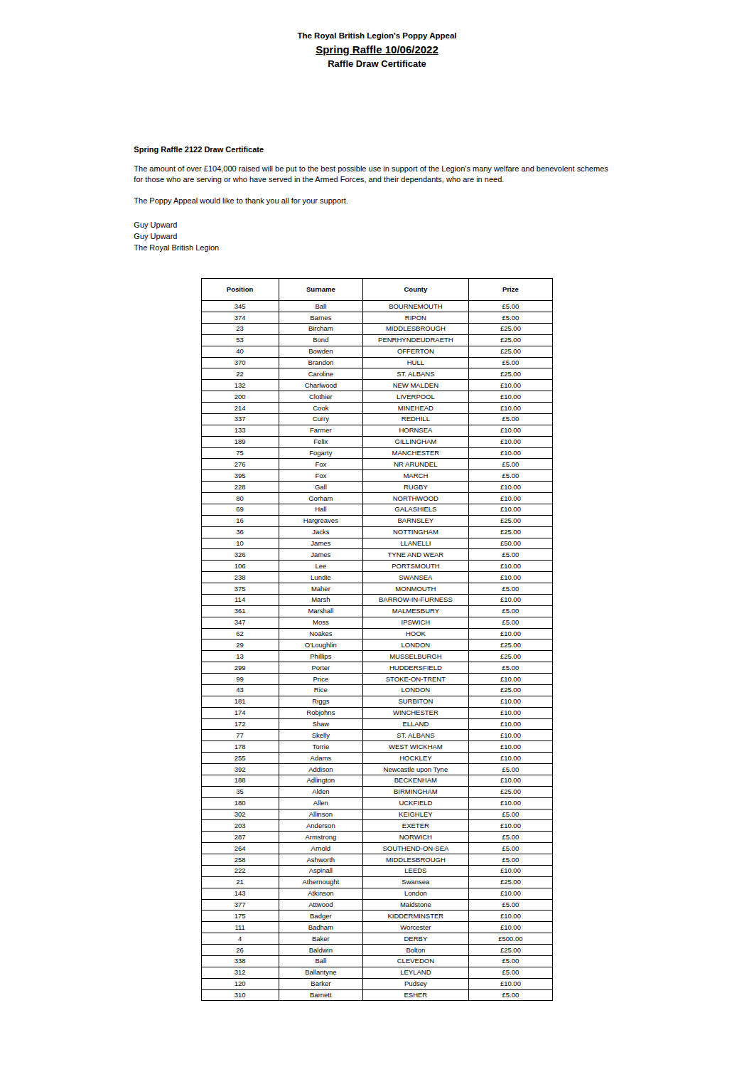The Royal British Legion's Poppy Appeal
Spring Raffle 10/06/2022
Raffle Draw Certificate
Spring Raffle 2122 Draw Certificate
The amount of over £104,000 raised will be put to the best possible use in support of the Legion's many welfare and benevolent schemes for those who are serving or who have served in the Armed Forces, and their dependants, who are in need.
The Poppy Appeal would like to thank you all for your support.
Guy Upward
Guy Upward
The Royal British Legion
| Position | Surname | County | Prize |
| --- | --- | --- | --- |
| 345 | Ball | BOURNEMOUTH | £5.00 |
| 374 | Barnes | RIPON | £5.00 |
| 23 | Bircham | MIDDLESBROUGH | £25.00 |
| 53 | Bond | PENRHYNDEUDRAETH | £25.00 |
| 40 | Bowden | OFFERTON | £25.00 |
| 370 | Brandon | HULL | £5.00 |
| 22 | Caroline | ST. ALBANS | £25.00 |
| 132 | Charlwood | NEW MALDEN | £10.00 |
| 200 | Clothier | LIVERPOOL | £10.00 |
| 214 | Cook | MINEHEAD | £10.00 |
| 337 | Curry | REDHILL | £5.00 |
| 133 | Farmer | HORNSEA | £10.00 |
| 189 | Felix | GILLINGHAM | £10.00 |
| 75 | Fogarty | MANCHESTER | £10.00 |
| 276 | Fox | NR ARUNDEL | £5.00 |
| 395 | Fox | MARCH | £5.00 |
| 228 | Gall | RUGBY | £10.00 |
| 80 | Gorham | NORTHWOOD | £10.00 |
| 69 | Hall | GALASHIELS | £10.00 |
| 16 | Hargreaves | BARNSLEY | £25.00 |
| 36 | Jacks | NOTTINGHAM | £25.00 |
| 10 | James | LLANELLI | £50.00 |
| 326 | James | TYNE AND WEAR | £5.00 |
| 106 | Lee | PORTSMOUTH | £10.00 |
| 238 | Lundie | SWANSEA | £10.00 |
| 375 | Maher | MONMOUTH | £5.00 |
| 114 | Marsh | BARROW-IN-FURNESS | £10.00 |
| 361 | Marshall | MALMESBURY | £5.00 |
| 347 | Moss | IPSWICH | £5.00 |
| 62 | Noakes | HOOK | £10.00 |
| 29 | O'Loughlin | LONDON | £25.00 |
| 13 | Phillips | MUSSELBURGH | £25.00 |
| 299 | Porter | HUDDERSFIELD | £5.00 |
| 99 | Price | STOKE-ON-TRENT | £10.00 |
| 43 | Rice | LONDON | £25.00 |
| 181 | Riggs | SURBITON | £10.00 |
| 174 | Robjohns | WINCHESTER | £10.00 |
| 172 | Shaw | ELLAND | £10.00 |
| 77 | Skelly | ST. ALBANS | £10.00 |
| 178 | Torrie | WEST WICKHAM | £10.00 |
| 255 | Adams | HOCKLEY | £10.00 |
| 392 | Addison | Newcastle upon Tyne | £5.00 |
| 188 | Adlington | BECKENHAM | £10.00 |
| 35 | Alden | BIRMINGHAM | £25.00 |
| 180 | Allen | UCKFIELD | £10.00 |
| 302 | Allinson | KEIGHLEY | £5.00 |
| 203 | Anderson | EXETER | £10.00 |
| 287 | Armstrong | NORWICH | £5.00 |
| 264 | Arnold | SOUTHEND-ON-SEA | £5.00 |
| 258 | Ashworth | MIDDLESBROUGH | £5.00 |
| 222 | Aspinall | LEEDS | £10.00 |
| 21 | Athernought | Swansea | £25.00 |
| 143 | Atkinson | London | £10.00 |
| 377 | Attwood | Maidstone | £5.00 |
| 175 | Badger | KIDDERMINSTER | £10.00 |
| 111 | Badham | Worcester | £10.00 |
| 4 | Baker | DERBY | £500.00 |
| 26 | Baldwin | Bolton | £25.00 |
| 338 | Ball | CLEVEDON | £5.00 |
| 312 | Ballantyne | LEYLAND | £5.00 |
| 120 | Barker | Pudsey | £10.00 |
| 310 | Barnett | ESHER | £5.00 |